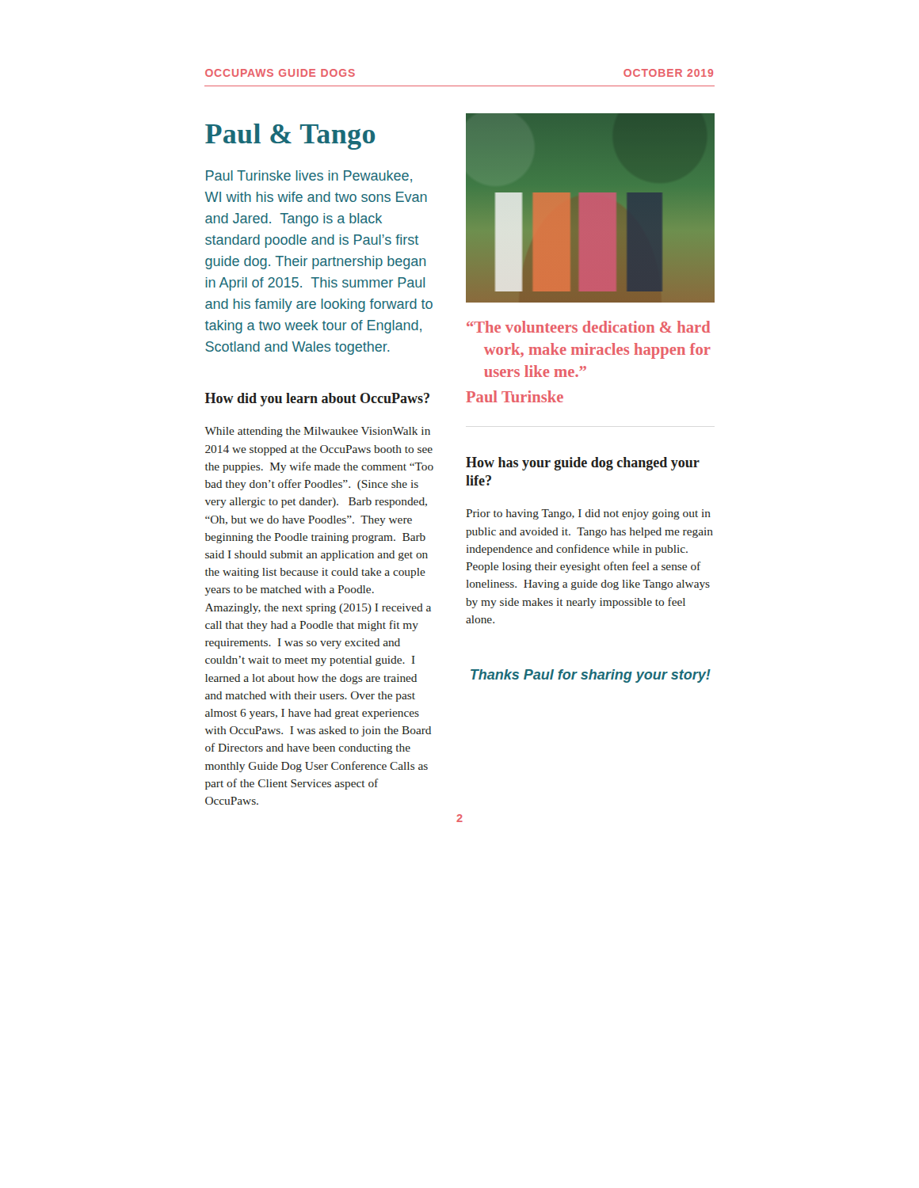OccuPaws Guide Dogs October 2019
Paul & Tango
Paul Turinske lives in Pewaukee, WI with his wife and two sons Evan and Jared. Tango is a black standard poodle and is Paul’s first guide dog. Their partnership began in April of 2015. This summer Paul and his family are looking forward to taking a two week tour of England, Scotland and Wales together.
How did you learn about OccuPaws?
While attending the Milwaukee VisionWalk in 2014 we stopped at the OccuPaws booth to see the puppies. My wife made the comment “Too bad they don’t offer Poodles”. (Since she is very allergic to pet dander). Barb responded, “Oh, but we do have Poodles”. They were beginning the Poodle training program. Barb said I should submit an application and get on the waiting list because it could take a couple years to be matched with a Poodle. Amazingly, the next spring (2015) I received a call that they had a Poodle that might fit my requirements. I was so very excited and couldn’t wait to meet my potential guide. I learned a lot about how the dogs are trained and matched with their users. Over the past almost 6 years, I have had great experiences with OccuPaws. I was asked to join the Board of Directors and have been conducting the monthly Guide Dog User Conference Calls as part of the Client Services aspect of OccuPaws.
“The volunteers dedication & hard work, make miracles happen for users like me.”
Paul Turinske
How has your guide dog changed your life?
Prior to having Tango, I did not enjoy going out in public and avoided it. Tango has helped me regain independence and confidence while in public. People losing their eyesight often feel a sense of loneliness. Having a guide dog like Tango always by my side makes it nearly impossible to feel alone.
Thanks Paul for sharing your story!
2